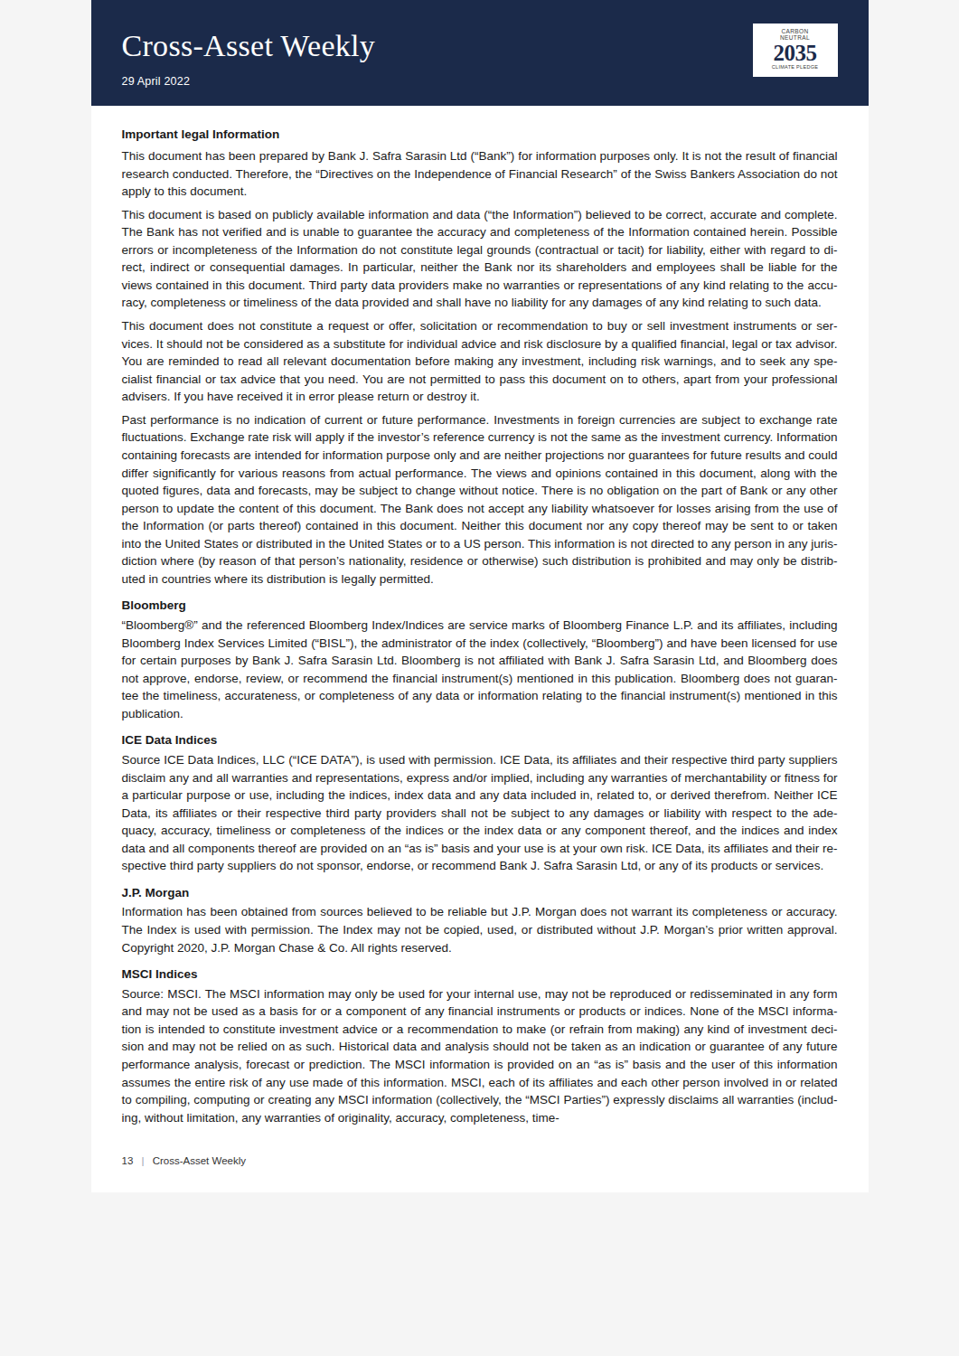Cross-Asset Weekly
29 April 2022
Carbon
Neutral 2035 Climate Pledge
Important legal Information
This document has been prepared by Bank J. Safra Sarasin Ltd (“Bank”) for information purposes only. It is not the result of financial research conducted. Therefore, the “Directives on the Independence of Financial Research” of the Swiss Bankers Association do not apply to this document.
This document is based on publicly available information and data (“the Information”) believed to be correct, accurate and complete. The Bank has not verified and is unable to guarantee the accuracy and completeness of the Information contained herein. Possible errors or incompleteness of the Information do not constitute legal grounds (contractual or tacit) for liability, either with regard to direct, indirect or consequential damages. In particular, neither the Bank nor its shareholders and employees shall be liable for the views contained in this document. Third party data providers make no warranties or representations of any kind relating to the accuracy, completeness or timeliness of the data provided and shall have no liability for any damages of any kind relating to such data.
This document does not constitute a request or offer, solicitation or recommendation to buy or sell investment instruments or services. It should not be considered as a substitute for individual advice and risk disclosure by a qualified financial, legal or tax advisor. You are reminded to read all relevant documentation before making any investment, including risk warnings, and to seek any specialist financial or tax advice that you need. You are not permitted to pass this document on to others, apart from your professional advisers. If you have received it in error please return or destroy it.
Past performance is no indication of current or future performance. Investments in foreign currencies are subject to exchange rate fluctuations. Exchange rate risk will apply if the investor’s reference currency is not the same as the investment currency. Information containing forecasts are intended for information purpose only and are neither projections nor guarantees for future results and could differ significantly for various reasons from actual performance. The views and opinions contained in this document, along with the quoted figures, data and forecasts, may be subject to change without notice. There is no obligation on the part of Bank or any other person to update the content of this document. The Bank does not accept any liability whatsoever for losses arising from the use of the Information (or parts thereof) contained in this document. Neither this document nor any copy thereof may be sent to or taken into the United States or distributed in the United States or to a US person. This information is not directed to any person in any jurisdiction where (by reason of that person’s nationality, residence or otherwise) such distribution is prohibited and may only be distributed in countries where its distribution is legally permitted.
Bloomberg
“Bloomberg®” and the referenced Bloomberg Index/Indices are service marks of Bloomberg Finance L.P. and its affiliates, including Bloomberg Index Services Limited (“BISL”), the administrator of the index (collectively, “Bloomberg”) and have been licensed for use for certain purposes by Bank J. Safra Sarasin Ltd. Bloomberg is not affiliated with Bank J. Safra Sarasin Ltd, and Bloomberg does not approve, endorse, review, or recommend the financial instrument(s) mentioned in this publication. Bloomberg does not guarantee the timeliness, accurateness, or completeness of any data or information relating to the financial instrument(s) mentioned in this publication.
ICE Data Indices
Source ICE Data Indices, LLC (“ICE DATA”), is used with permission. ICE Data, its affiliates and their respective third party suppliers disclaim any and all warranties and representations, express and/or implied, including any warranties of merchantability or fitness for a particular purpose or use, including the indices, index data and any data included in, related to, or derived therefrom. Neither ICE Data, its affiliates or their respective third party providers shall not be subject to any damages or liability with respect to the adequacy, accuracy, timeliness or completeness of the indices or the index data or any component thereof, and the indices and index data and all components thereof are provided on an “as is” basis and your use is at your own risk. ICE Data, its affiliates and their respective third party suppliers do not sponsor, endorse, or recommend Bank J. Safra Sarasin Ltd, or any of its products or services.
J.P. Morgan
Information has been obtained from sources believed to be reliable but J.P. Morgan does not warrant its completeness or accuracy. The Index is used with permission. The Index may not be copied, used, or distributed without J.P. Morgan’s prior written approval. Copyright 2020, J.P. Morgan Chase & Co. All rights reserved.
MSCI Indices
Source: MSCI. The MSCI information may only be used for your internal use, may not be reproduced or redisseminated in any form and may not be used as a basis for or a component of any financial instruments or products or indices. None of the MSCI information is intended to constitute investment advice or a recommendation to make (or refrain from making) any kind of investment decision and may not be relied on as such. Historical data and analysis should not be taken as an indication or guarantee of any future performance analysis, forecast or prediction. The MSCI information is provided on an “as is” basis and the user of this information assumes the entire risk of any use made of this information. MSCI, each of its affiliates and each other person involved in or related to compiling, computing or creating any MSCI information (collectively, the “MSCI Parties”) expressly disclaims all warranties (including, without limitation, any warranties of originality, accuracy, completeness, time-
13 | Cross-Asset Weekly